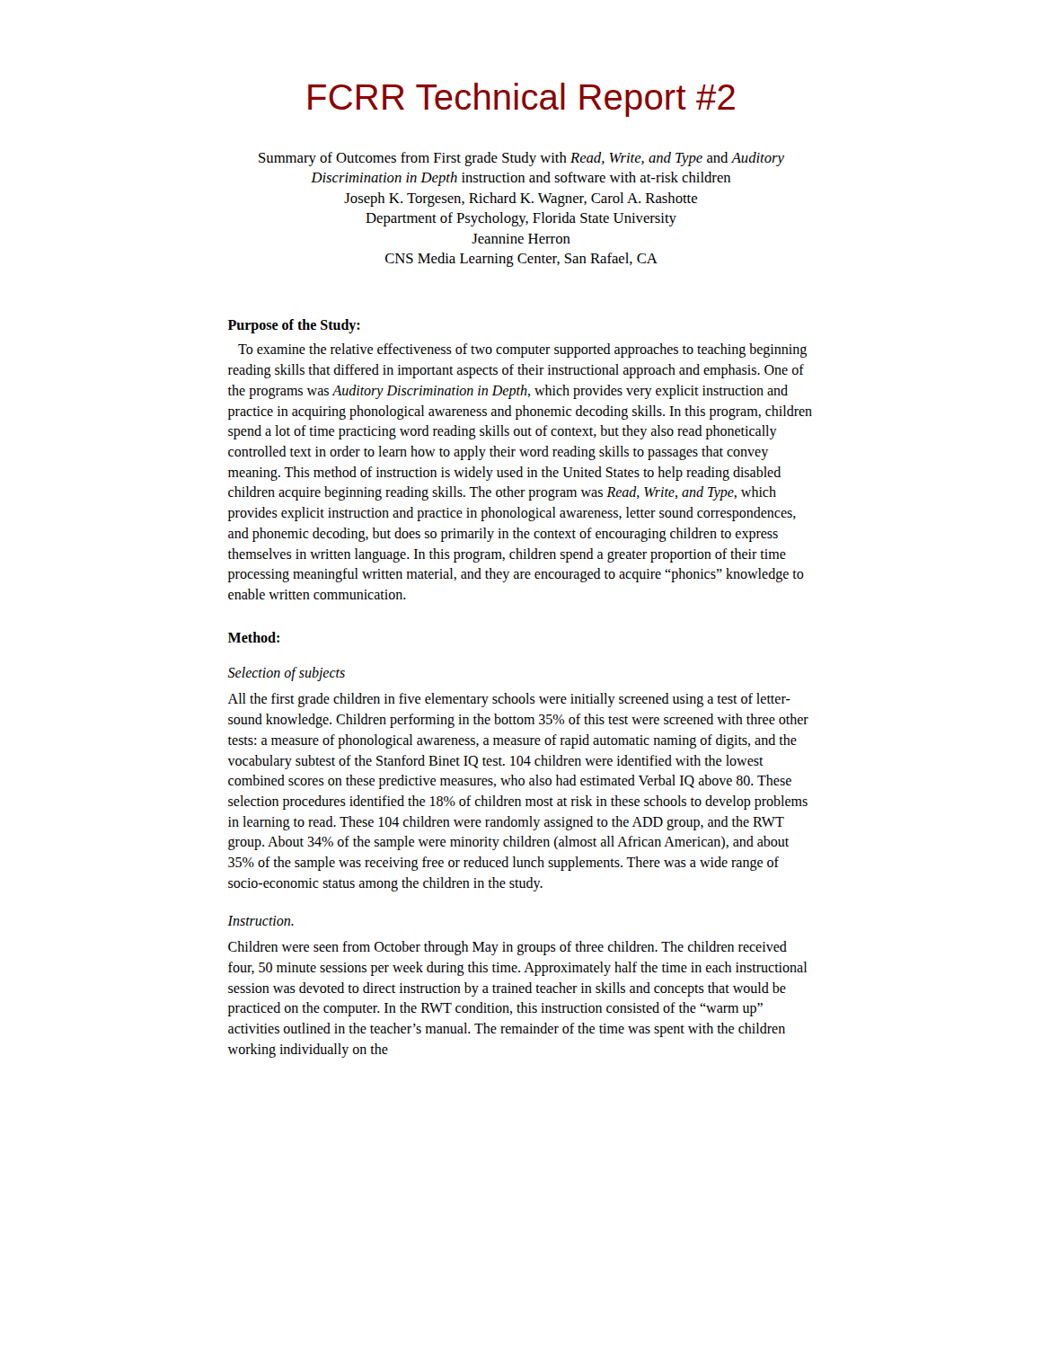FCRR Technical Report #2
Summary of Outcomes from First grade Study with Read, Write, and Type and Auditory Discrimination in Depth instruction and software with at-risk children
Joseph K. Torgesen, Richard K. Wagner, Carol A. Rashotte
Department of Psychology, Florida State University
Jeannine Herron
CNS Media Learning Center, San Rafael, CA
Purpose of the Study:
To examine the relative effectiveness of two computer supported approaches to teaching beginning reading skills that differed in important aspects of their instructional approach and emphasis. One of the programs was Auditory Discrimination in Depth, which provides very explicit instruction and practice in acquiring phonological awareness and phonemic decoding skills. In this program, children spend a lot of time practicing word reading skills out of context, but they also read phonetically controlled text in order to learn how to apply their word reading skills to passages that convey meaning. This method of instruction is widely used in the United States to help reading disabled children acquire beginning reading skills. The other program was Read, Write, and Type, which provides explicit instruction and practice in phonological awareness, letter sound correspondences, and phonemic decoding, but does so primarily in the context of encouraging children to express themselves in written language. In this program, children spend a greater proportion of their time processing meaningful written material, and they are encouraged to acquire “phonics” knowledge to enable written communication.
Method:
Selection of subjects
All the first grade children in five elementary schools were initially screened using a test of letter-sound knowledge. Children performing in the bottom 35% of this test were screened with three other tests: a measure of phonological awareness, a measure of rapid automatic naming of digits, and the vocabulary subtest of the Stanford Binet IQ test. 104 children were identified with the lowest combined scores on these predictive measures, who also had estimated Verbal IQ above 80. These selection procedures identified the 18% of children most at risk in these schools to develop problems in learning to read. These 104 children were randomly assigned to the ADD group, and the RWT group. About 34% of the sample were minority children (almost all African American), and about 35% of the sample was receiving free or reduced lunch supplements. There was a wide range of socio-economic status among the children in the study.
Instruction.
Children were seen from October through May in groups of three children. The children received four, 50 minute sessions per week during this time. Approximately half the time in each instructional session was devoted to direct instruction by a trained teacher in skills and concepts that would be practiced on the computer. In the RWT condition, this instruction consisted of the “warm up” activities outlined in the teacher’s manual. The remainder of the time was spent with the children working individually on the